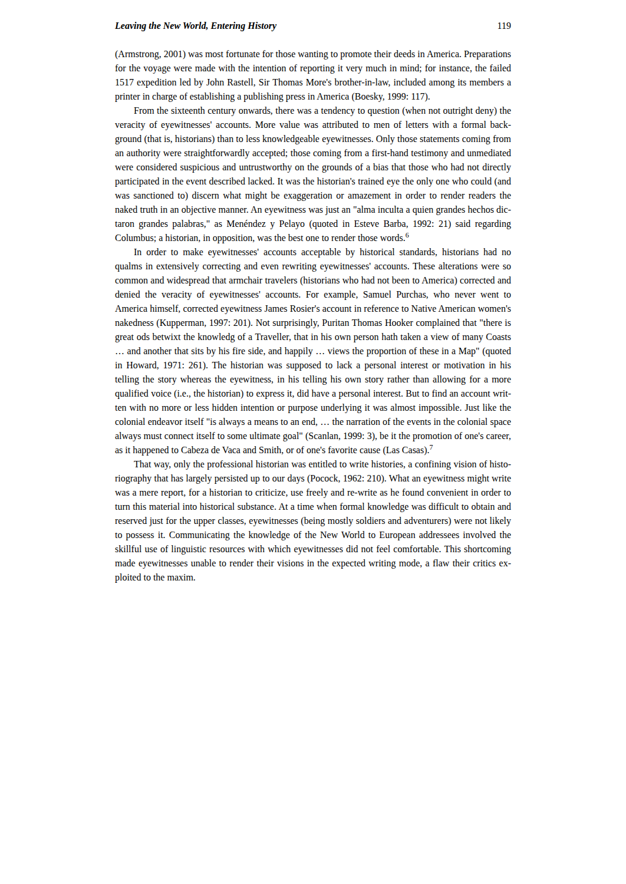Leaving the New World, Entering History 119
(Armstrong, 2001) was most fortunate for those wanting to promote their deeds in America. Preparations for the voyage were made with the intention of reporting it very much in mind; for instance, the failed 1517 expedition led by John Rastell, Sir Thomas More's brother-in-law, included among its members a printer in charge of establishing a publishing press in America (Boesky, 1999: 117).
From the sixteenth century onwards, there was a tendency to question (when not outright deny) the veracity of eyewitnesses' accounts. More value was attributed to men of letters with a formal background (that is, historians) than to less knowledgeable eyewitnesses. Only those statements coming from an authority were straightforwardly accepted; those coming from a first-hand testimony and unmediated were considered suspicious and untrustworthy on the grounds of a bias that those who had not directly participated in the event described lacked. It was the historian's trained eye the only one who could (and was sanctioned to) discern what might be exaggeration or amazement in order to render readers the naked truth in an objective manner. An eyewitness was just an "alma inculta a quien grandes hechos dictaron grandes palabras," as Menéndez y Pelayo (quoted in Esteve Barba, 1992: 21) said regarding Columbus; a historian, in opposition, was the best one to render those words.6
In order to make eyewitnesses' accounts acceptable by historical standards, historians had no qualms in extensively correcting and even rewriting eyewitnesses' accounts. These alterations were so common and widespread that armchair travelers (historians who had not been to America) corrected and denied the veracity of eyewitnesses' accounts. For example, Samuel Purchas, who never went to America himself, corrected eyewitness James Rosier's account in reference to Native American women's nakedness (Kupperman, 1997: 201). Not surprisingly, Puritan Thomas Hooker complained that "there is great ods betwixt the knowledg of a Traveller, that in his own person hath taken a view of many Coasts … and another that sits by his fire side, and happily … views the proportion of these in a Map" (quoted in Howard, 1971: 261). The historian was supposed to lack a personal interest or motivation in his telling the story whereas the eyewitness, in his telling his own story rather than allowing for a more qualified voice (i.e., the historian) to express it, did have a personal interest. But to find an account written with no more or less hidden intention or purpose underlying it was almost impossible. Just like the colonial endeavor itself "is always a means to an end, … the narration of the events in the colonial space always must connect itself to some ultimate goal" (Scanlan, 1999: 3), be it the promotion of one's career, as it happened to Cabeza de Vaca and Smith, or of one's favorite cause (Las Casas).7
That way, only the professional historian was entitled to write histories, a confining vision of historiography that has largely persisted up to our days (Pocock, 1962: 210). What an eyewitness might write was a mere report, for a historian to criticize, use freely and re-write as he found convenient in order to turn this material into historical substance. At a time when formal knowledge was difficult to obtain and reserved just for the upper classes, eyewitnesses (being mostly soldiers and adventurers) were not likely to possess it. Communicating the knowledge of the New World to European addressees involved the skillful use of linguistic resources with which eyewitnesses did not feel comfortable. This shortcoming made eyewitnesses unable to render their visions in the expected writing mode, a flaw their critics exploited to the maxim.